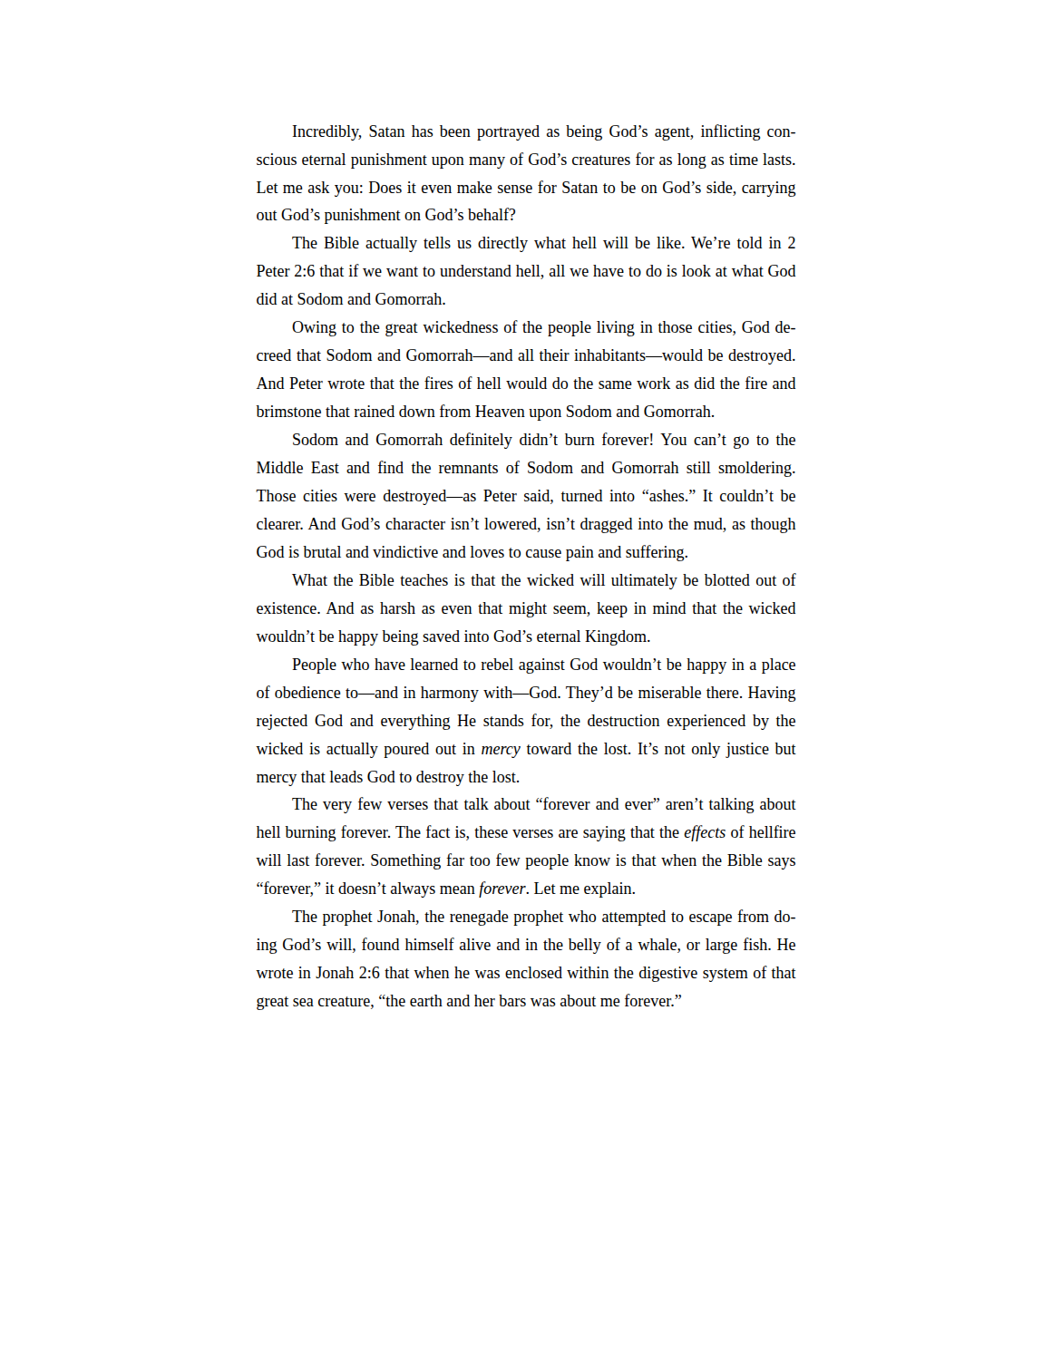Incredibly, Satan has been portrayed as being God’s agent, inflicting conscious eternal punishment upon many of God’s creatures for as long as time lasts. Let me ask you: Does it even make sense for Satan to be on God’s side, carrying out God’s punishment on God’s behalf?
The Bible actually tells us directly what hell will be like. We’re told in 2 Peter 2:6 that if we want to understand hell, all we have to do is look at what God did at Sodom and Gomorrah.
Owing to the great wickedness of the people living in those cities, God decreed that Sodom and Gomorrah—and all their inhabitants—would be destroyed. And Peter wrote that the fires of hell would do the same work as did the fire and brimstone that rained down from Heaven upon Sodom and Gomorrah.
Sodom and Gomorrah definitely didn’t burn forever! You can’t go to the Middle East and find the remnants of Sodom and Gomorrah still smoldering. Those cities were destroyed—as Peter said, turned into “ashes.” It couldn’t be clearer. And God’s character isn’t lowered, isn’t dragged into the mud, as though God is brutal and vindictive and loves to cause pain and suffering.
What the Bible teaches is that the wicked will ultimately be blotted out of existence. And as harsh as even that might seem, keep in mind that the wicked wouldn’t be happy being saved into God’s eternal Kingdom.
People who have learned to rebel against God wouldn’t be happy in a place of obedience to—and in harmony with—God. They’d be miserable there. Having rejected God and everything He stands for, the destruction experienced by the wicked is actually poured out in mercy toward the lost. It’s not only justice but mercy that leads God to destroy the lost.
The very few verses that talk about “forever and ever” aren’t talking about hell burning forever. The fact is, these verses are saying that the effects of hellfire will last forever. Something far too few people know is that when the Bible says “forever,” it doesn’t always mean forever. Let me explain.
The prophet Jonah, the renegade prophet who attempted to escape from doing God’s will, found himself alive and in the belly of a whale, or large fish. He wrote in Jonah 2:6 that when he was enclosed within the digestive system of that great sea creature, “the earth and her bars was about me forever.”